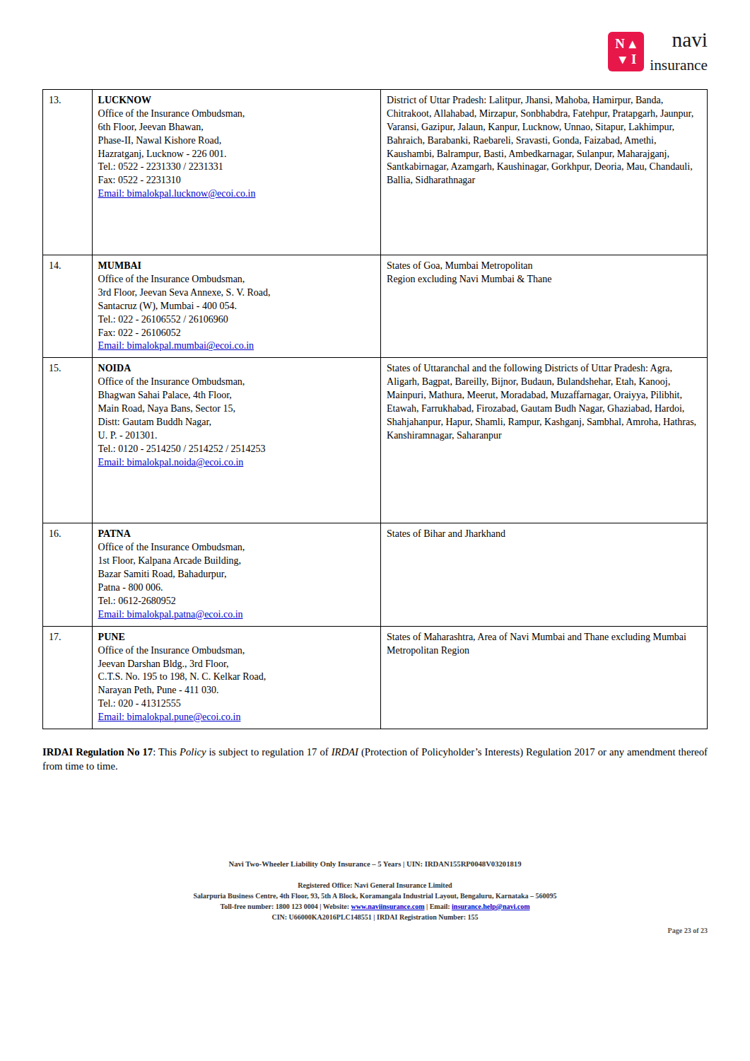N ▴
▾ I navi
insurance
| 13. | LUCKNOW Office of the Insurance Ombudsman, 6th Floor, Jeevan Bhawan, Phase-II, Nawal Kishore Road, Hazratganj, Lucknow - 226 001. Tel.: 0522 - 2231330 / 2231331 Fax: 0522 - 2231310 Email: bimalokpal.lucknow@ecoi.co.in | District of Uttar Pradesh: Lalitpur, Jhansi, Mahoba, Hamirpur, Banda, Chitrakoot, Allahabad, Mirzapur, Sonbhabdra, Fatehpur, Pratapgarh, Jaunpur, Varansi, Gazipur, Jalaun, Kanpur, Lucknow, Unnao, Sitapur, Lakhimpur, Bahraich, Barabanki, Raebareli, Sravasti, Gonda, Faizabad, Amethi, Kaushambi, Balrampur, Basti, Ambedkarnagar, Sulanpur, Maharajganj, Santkabirnagar, Azamgarh, Kaushinagar, Gorkhpur, Deoria, Mau, Chandauli, Ballia, Sidharathnagar |
| 14. | MUMBAI Office of the Insurance Ombudsman, 3rd Floor, Jeevan Seva Annexe, S. V. Road, Santacruz (W), Mumbai - 400 054. Tel.: 022 - 26106552 / 26106960 Fax: 022 - 26106052 Email: bimalokpal.mumbai@ecoi.co.in | States of Goa, Mumbai Metropolitan Region excluding Navi Mumbai & Thane |
| 15. | NOIDA Office of the Insurance Ombudsman, Bhagwan Sahai Palace, 4th Floor, Main Road, Naya Bans, Sector 15, Distt: Gautam Buddh Nagar, U. P. - 201301. Tel.: 0120 - 2514250 / 2514252 / 2514253 Email: bimalokpal.noida@ecoi.co.in | States of Uttaranchal and the following Districts of Uttar Pradesh: Agra, Aligarh, Bagpat, Bareilly, Bijnor, Budaun, Bulandshehar, Etah, Kanooj, Mainpuri, Mathura, Meerut, Moradabad, Muzaffarnagar, Oraiyya, Pilibhit, Etawah, Farrukhabad, Firozabad, Gautam Budh Nagar, Ghaziabad, Hardoi, Shahjahanpur, Hapur, Shamli, Rampur, Kashganj, Sambhal, Amroha, Hathras, Kanshiramnagar, Saharanpur |
| 16. | PATNA Office of the Insurance Ombudsman, 1st Floor, Kalpana Arcade Building, Bazar Samiti Road, Bahadurpur, Patna - 800 006. Tel.: 0612-2680952 Email: bimalokpal.patna@ecoi.co.in | States of Bihar and Jharkhand |
| 17. | PUNE Office of the Insurance Ombudsman, Jeevan Darshan Bldg., 3rd Floor, C.T.S. No. 195 to 198, N. C. Kelkar Road, Narayan Peth, Pune - 411 030. Tel.: 020 - 41312555 Email: bimalokpal.pune@ecoi.co.in | States of Maharashtra, Area of Navi Mumbai and Thane excluding Mumbai Metropolitan Region |
IRDAI Regulation No 17: This Policy is subject to regulation 17 of IRDAI (Protection of Policyholder’s Interests) Regulation 2017 or any amendment thereof from time to time.
Navi Two-Wheeler Liability Only Insurance – 5 Years | UIN: IRDAN155RP0048V03201819
Registered Office: Navi General Insurance Limited
Salarpuria Business Centre, 4th Floor, 93, 5th A Block, Koramangala Industrial Layout, Bengaluru, Karnataka – 560095
Toll-free number: 1800 123 0004 | Website: www.naviinsurance.com | Email: insurance.help@navi.com
CIN: U66000KA2016PLC148551 | IRDAI Registration Number: 155
Page 23 of 23